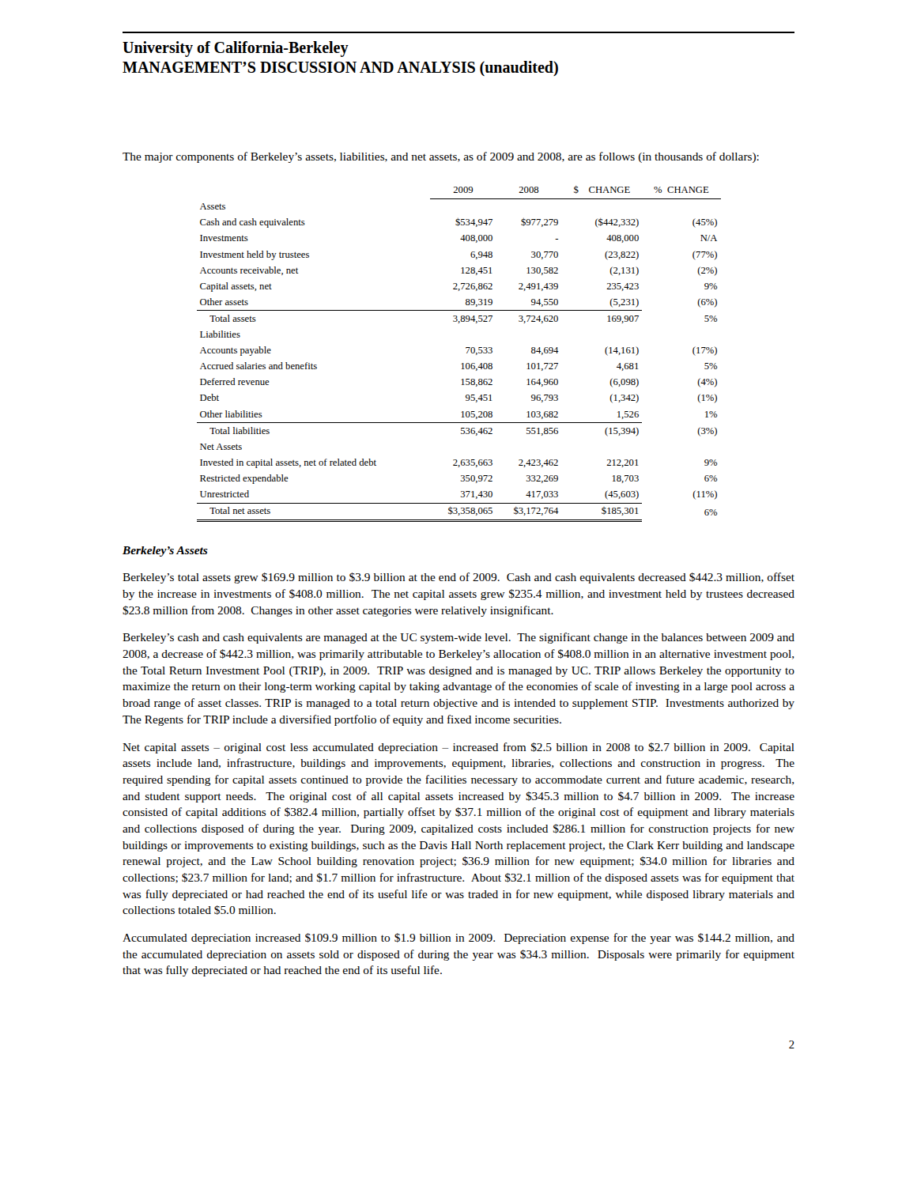University of California-Berkeley MANAGEMENT’S DISCUSSION AND ANALYSIS (unaudited)
The major components of Berkeley’s assets, liabilities, and net assets, as of 2009 and 2008, are as follows (in thousands of dollars):
| | 2009 | 2008 | $ CHANGE | % CHANGE |
| --- | --- | --- | --- | --- |
| Assets | | | | |
| Cash and cash equivalents | $534,947 | $977,279 | ($442,332) | (45%) |
| Investments | 408,000 | - | 408,000 | N/A |
| Investment held by trustees | 6,948 | 30,770 | (23,822) | (77%) |
| Accounts receivable, net | 128,451 | 130,582 | (2,131) | (2%) |
| Capital assets, net | 2,726,862 | 2,491,439 | 235,423 | 9% |
| Other assets | 89,319 | 94,550 | (5,231) | (6%) |
| Total assets | 3,894,527 | 3,724,620 | 169,907 | 5% |
| Liabilities | | | | |
| Accounts payable | 70,533 | 84,694 | (14,161) | (17%) |
| Accrued salaries and benefits | 106,408 | 101,727 | 4,681 | 5% |
| Deferred revenue | 158,862 | 164,960 | (6,098) | (4%) |
| Debt | 95,451 | 96,793 | (1,342) | (1%) |
| Other liabilities | 105,208 | 103,682 | 1,526 | 1% |
| Total liabilities | 536,462 | 551,856 | (15,394) | (3%) |
| Net Assets | | | | |
| Invested in capital assets, net of related debt | 2,635,663 | 2,423,462 | 212,201 | 9% |
| Restricted expendable | 350,972 | 332,269 | 18,703 | 6% |
| Unrestricted | 371,430 | 417,033 | (45,603) | (11%) |
| Total net assets | $3,358,065 | $3,172,764 | $185,301 | 6% |
Berkeley’s Assets
Berkeley’s total assets grew $169.9 million to $3.9 billion at the end of 2009. Cash and cash equivalents decreased $442.3 million, offset by the increase in investments of $408.0 million. The net capital assets grew $235.4 million, and investment held by trustees decreased $23.8 million from 2008. Changes in other asset categories were relatively insignificant.
Berkeley’s cash and cash equivalents are managed at the UC system-wide level. The significant change in the balances between 2009 and 2008, a decrease of $442.3 million, was primarily attributable to Berkeley’s allocation of $408.0 million in an alternative investment pool, the Total Return Investment Pool (TRIP), in 2009. TRIP was designed and is managed by UC. TRIP allows Berkeley the opportunity to maximize the return on their long-term working capital by taking advantage of the economies of scale of investing in a large pool across a broad range of asset classes. TRIP is managed to a total return objective and is intended to supplement STIP. Investments authorized by The Regents for TRIP include a diversified portfolio of equity and fixed income securities.
Net capital assets – original cost less accumulated depreciation – increased from $2.5 billion in 2008 to $2.7 billion in 2009. Capital assets include land, infrastructure, buildings and improvements, equipment, libraries, collections and construction in progress. The required spending for capital assets continued to provide the facilities necessary to accommodate current and future academic, research, and student support needs. The original cost of all capital assets increased by $345.3 million to $4.7 billion in 2009. The increase consisted of capital additions of $382.4 million, partially offset by $37.1 million of the original cost of equipment and library materials and collections disposed of during the year. During 2009, capitalized costs included $286.1 million for construction projects for new buildings or improvements to existing buildings, such as the Davis Hall North replacement project, the Clark Kerr building and landscape renewal project, and the Law School building renovation project; $36.9 million for new equipment; $34.0 million for libraries and collections; $23.7 million for land; and $1.7 million for infrastructure. About $32.1 million of the disposed assets was for equipment that was fully depreciated or had reached the end of its useful life or was traded in for new equipment, while disposed library materials and collections totaled $5.0 million.
Accumulated depreciation increased $109.9 million to $1.9 billion in 2009. Depreciation expense for the year was $144.2 million, and the accumulated depreciation on assets sold or disposed of during the year was $34.3 million. Disposals were primarily for equipment that was fully depreciated or had reached the end of its useful life.
2